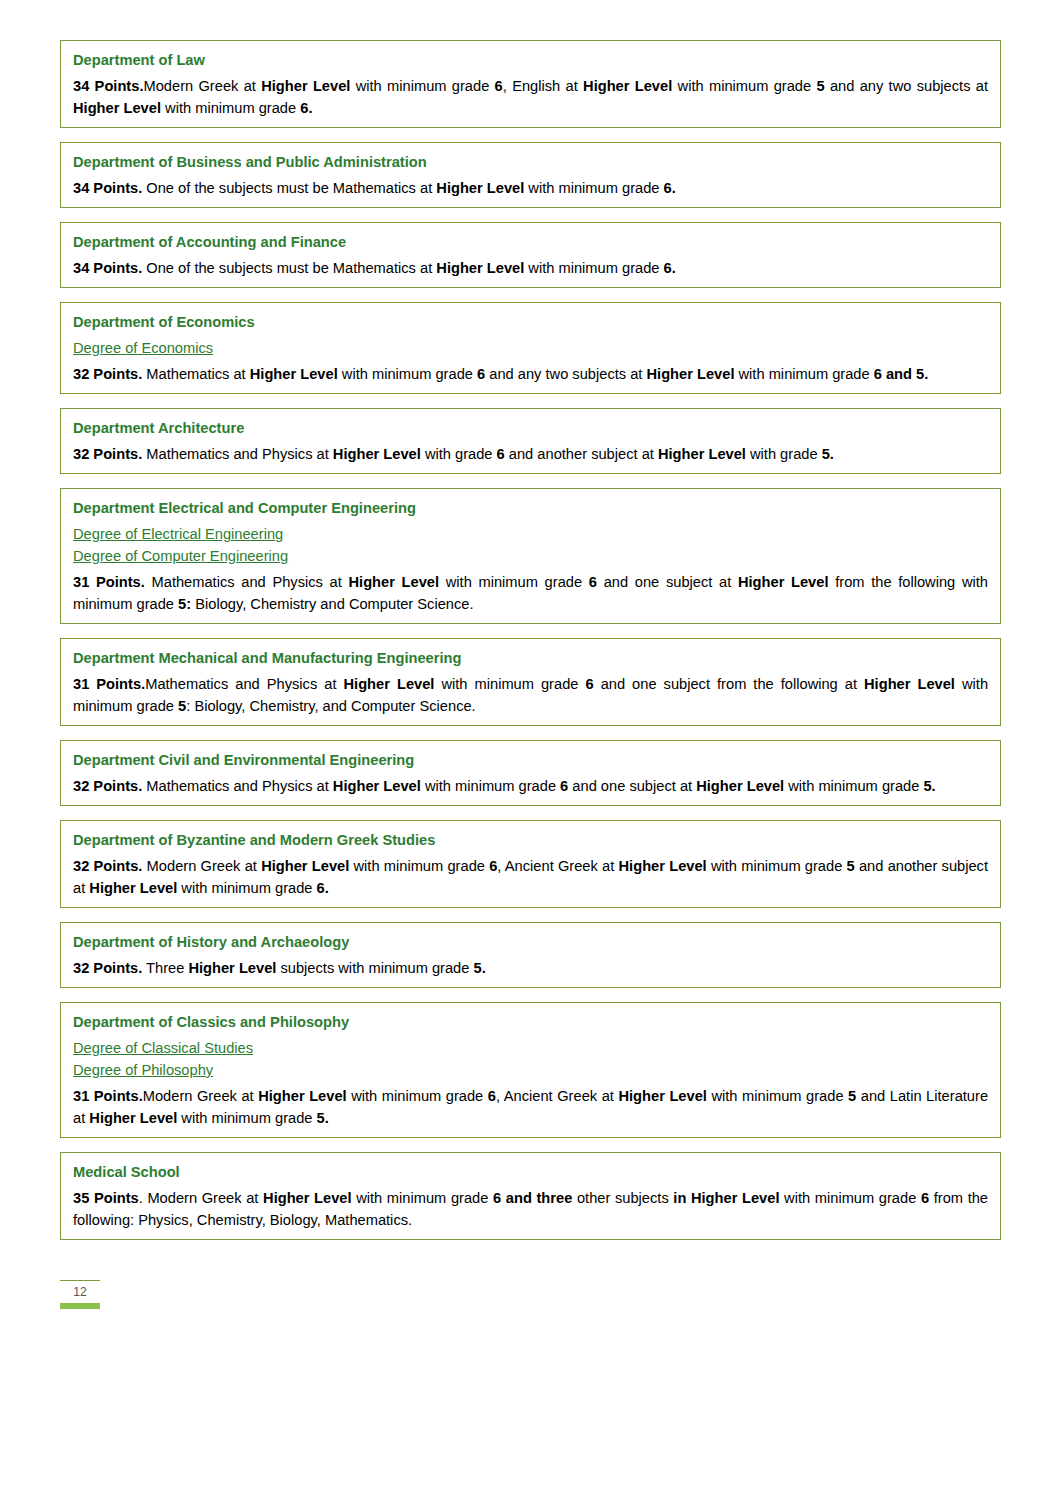Department of Law
34 Points. Modern Greek at Higher Level with minimum grade 6, English at Higher Level with minimum grade 5 and any two subjects at Higher Level with minimum grade 6.
Department of Business and Public Administration
34 Points. One of the subjects must be Mathematics at Higher Level with minimum grade 6.
Department of Accounting and Finance
34 Points. One of the subjects must be Mathematics at Higher Level with minimum grade 6.
Department of Economics
Degree of Economics
32 Points. Mathematics at Higher Level with minimum grade 6 and any two subjects at Higher Level with minimum grade 6 and 5.
Department Architecture
32 Points. Mathematics and Physics at Higher Level with grade 6 and another subject at Higher Level with grade 5.
Department Electrical and Computer Engineering
Degree of Electrical Engineering
Degree of Computer Engineering
31 Points. Mathematics and Physics at Higher Level with minimum grade 6 and one subject at Higher Level from the following with minimum grade 5: Biology, Chemistry and Computer Science.
Department Mechanical and Manufacturing Engineering
31 Points. Mathematics and Physics at Higher Level with minimum grade 6 and one subject from the following at Higher Level with minimum grade 5: Biology, Chemistry, and Computer Science.
Department Civil and Environmental Engineering
32 Points. Mathematics and Physics at Higher Level with minimum grade 6 and one subject at Higher Level with minimum grade 5.
Department of Byzantine and Modern Greek Studies
32 Points. Modern Greek at Higher Level with minimum grade 6, Ancient Greek at Higher Level with minimum grade 5 and another subject at Higher Level with minimum grade 6.
Department of History and Archaeology
32 Points. Three Higher Level subjects with minimum grade 5.
Department of Classics and Philosophy
Degree of Classical Studies
Degree of Philosophy
31 Points. Modern Greek at Higher Level with minimum grade 6, Ancient Greek at Higher Level with minimum grade 5 and Latin Literature at Higher Level with minimum grade 5.
Medical School
35 Points. Modern Greek at Higher Level with minimum grade 6 and three other subjects in Higher Level with minimum grade 6 from the following: Physics, Chemistry, Biology, Mathematics.
12